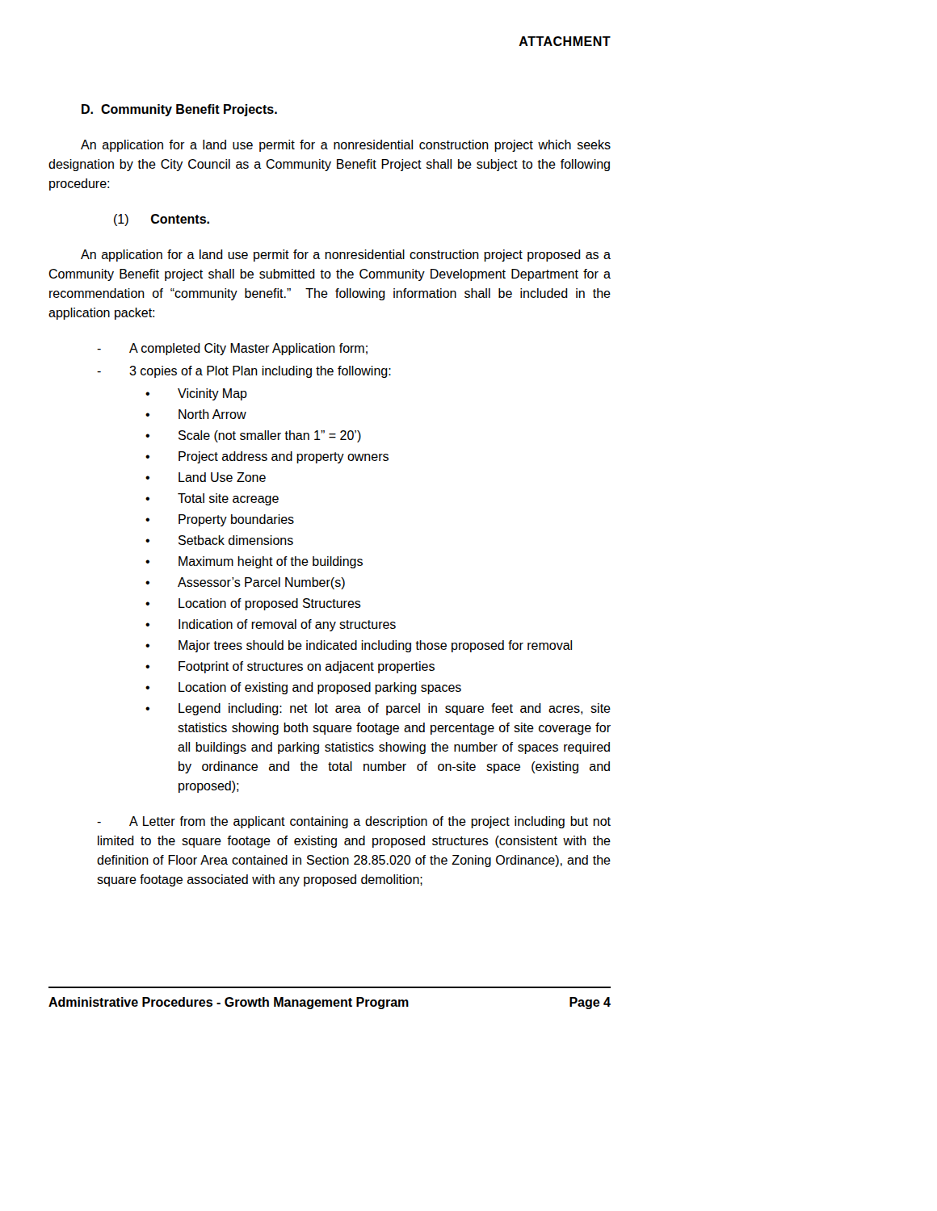ATTACHMENT
D. Community Benefit Projects.
An application for a land use permit for a nonresidential construction project which seeks designation by the City Council as a Community Benefit Project shall be subject to the following procedure:
(1) Contents.
An application for a land use permit for a nonresidential construction project proposed as a Community Benefit project shall be submitted to the Community Development Department for a recommendation of “community benefit.” The following information shall be included in the application packet:
A completed City Master Application form;
3 copies of a Plot Plan including the following:
Vicinity Map
North Arrow
Scale (not smaller than 1” = 20’)
Project address and property owners
Land Use Zone
Total site acreage
Property boundaries
Setback dimensions
Maximum height of the buildings
Assessor’s Parcel Number(s)
Location of proposed Structures
Indication of removal of any structures
Major trees should be indicated including those proposed for removal
Footprint of structures on adjacent properties
Location of existing and proposed parking spaces
Legend including: net lot area of parcel in square feet and acres, site statistics showing both square footage and percentage of site coverage for all buildings and parking statistics showing the number of spaces required by ordinance and the total number of on-site space (existing and proposed);
-A Letter from the applicant containing a description of the project including but not limited to the square footage of existing and proposed structures (consistent with the definition of Floor Area contained in Section 28.85.020 of the Zoning Ordinance), and the square footage associated with any proposed demolition;
Administrative Procedures - Growth Management Program Page 4